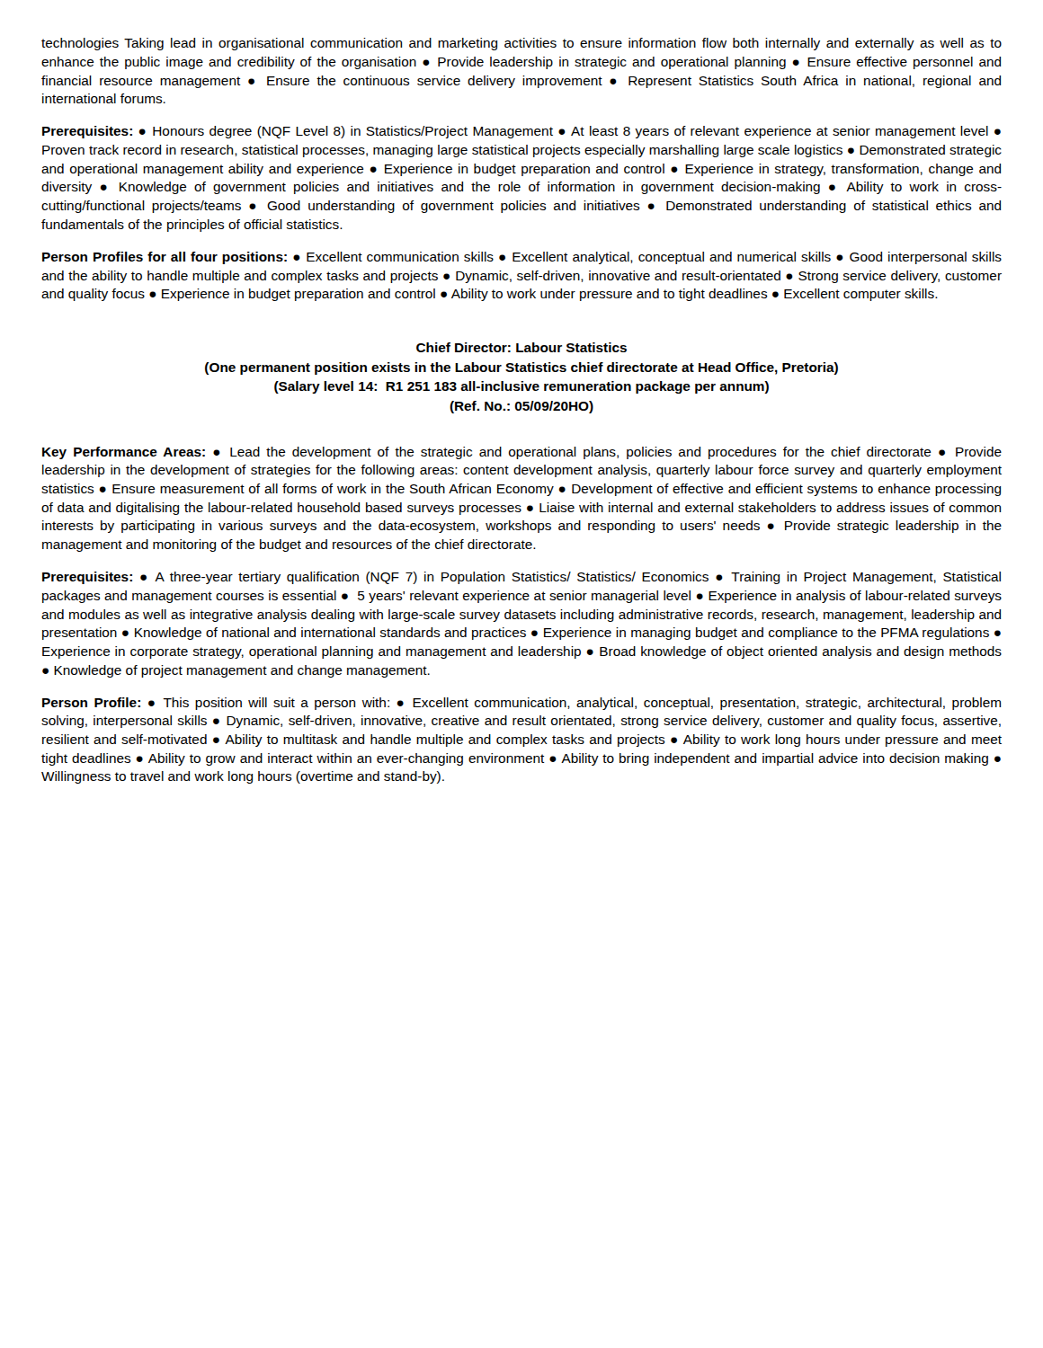technologies Taking lead in organisational communication and marketing activities to ensure information flow both internally and externally as well as to enhance the public image and credibility of the organisation ● Provide leadership in strategic and operational planning ● Ensure effective personnel and financial resource management ● Ensure the continuous service delivery improvement ● Represent Statistics South Africa in national, regional and international forums.
Prerequisites: ● Honours degree (NQF Level 8) in Statistics/Project Management ● At least 8 years of relevant experience at senior management level ● Proven track record in research, statistical processes, managing large statistical projects especially marshalling large scale logistics ● Demonstrated strategic and operational management ability and experience ● Experience in budget preparation and control ● Experience in strategy, transformation, change and diversity ● Knowledge of government policies and initiatives and the role of information in government decision-making ● Ability to work in cross-cutting/functional projects/teams ● Good understanding of government policies and initiatives ● Demonstrated understanding of statistical ethics and fundamentals of the principles of official statistics.
Person Profiles for all four positions: ● Excellent communication skills ● Excellent analytical, conceptual and numerical skills ● Good interpersonal skills and the ability to handle multiple and complex tasks and projects ● Dynamic, self-driven, innovative and result-orientated ● Strong service delivery, customer and quality focus ● Experience in budget preparation and control ● Ability to work under pressure and to tight deadlines ● Excellent computer skills.
Chief Director: Labour Statistics
(One permanent position exists in the Labour Statistics chief directorate at Head Office, Pretoria)
(Salary level 14: R1 251 183 all-inclusive remuneration package per annum)
(Ref. No.: 05/09/20HO)
Key Performance Areas: ● Lead the development of the strategic and operational plans, policies and procedures for the chief directorate ● Provide leadership in the development of strategies for the following areas: content development analysis, quarterly labour force survey and quarterly employment statistics ● Ensure measurement of all forms of work in the South African Economy ● Development of effective and efficient systems to enhance processing of data and digitalising the labour-related household based surveys processes ● Liaise with internal and external stakeholders to address issues of common interests by participating in various surveys and the data-ecosystem, workshops and responding to users' needs ● Provide strategic leadership in the management and monitoring of the budget and resources of the chief directorate.
Prerequisites: ● A three-year tertiary qualification (NQF 7) in Population Statistics/ Statistics/ Economics ● Training in Project Management, Statistical packages and management courses is essential ● 5 years' relevant experience at senior managerial level ● Experience in analysis of labour-related surveys and modules as well as integrative analysis dealing with large-scale survey datasets including administrative records, research, management, leadership and presentation ● Knowledge of national and international standards and practices ● Experience in managing budget and compliance to the PFMA regulations ● Experience in corporate strategy, operational planning and management and leadership ● Broad knowledge of object oriented analysis and design methods ● Knowledge of project management and change management.
Person Profile: ● This position will suit a person with: ● Excellent communication, analytical, conceptual, presentation, strategic, architectural, problem solving, interpersonal skills ● Dynamic, self-driven, innovative, creative and result orientated, strong service delivery, customer and quality focus, assertive, resilient and self-motivated ● Ability to multitask and handle multiple and complex tasks and projects ● Ability to work long hours under pressure and meet tight deadlines ● Ability to grow and interact within an ever-changing environment ● Ability to bring independent and impartial advice into decision making ● Willingness to travel and work long hours (overtime and stand-by).